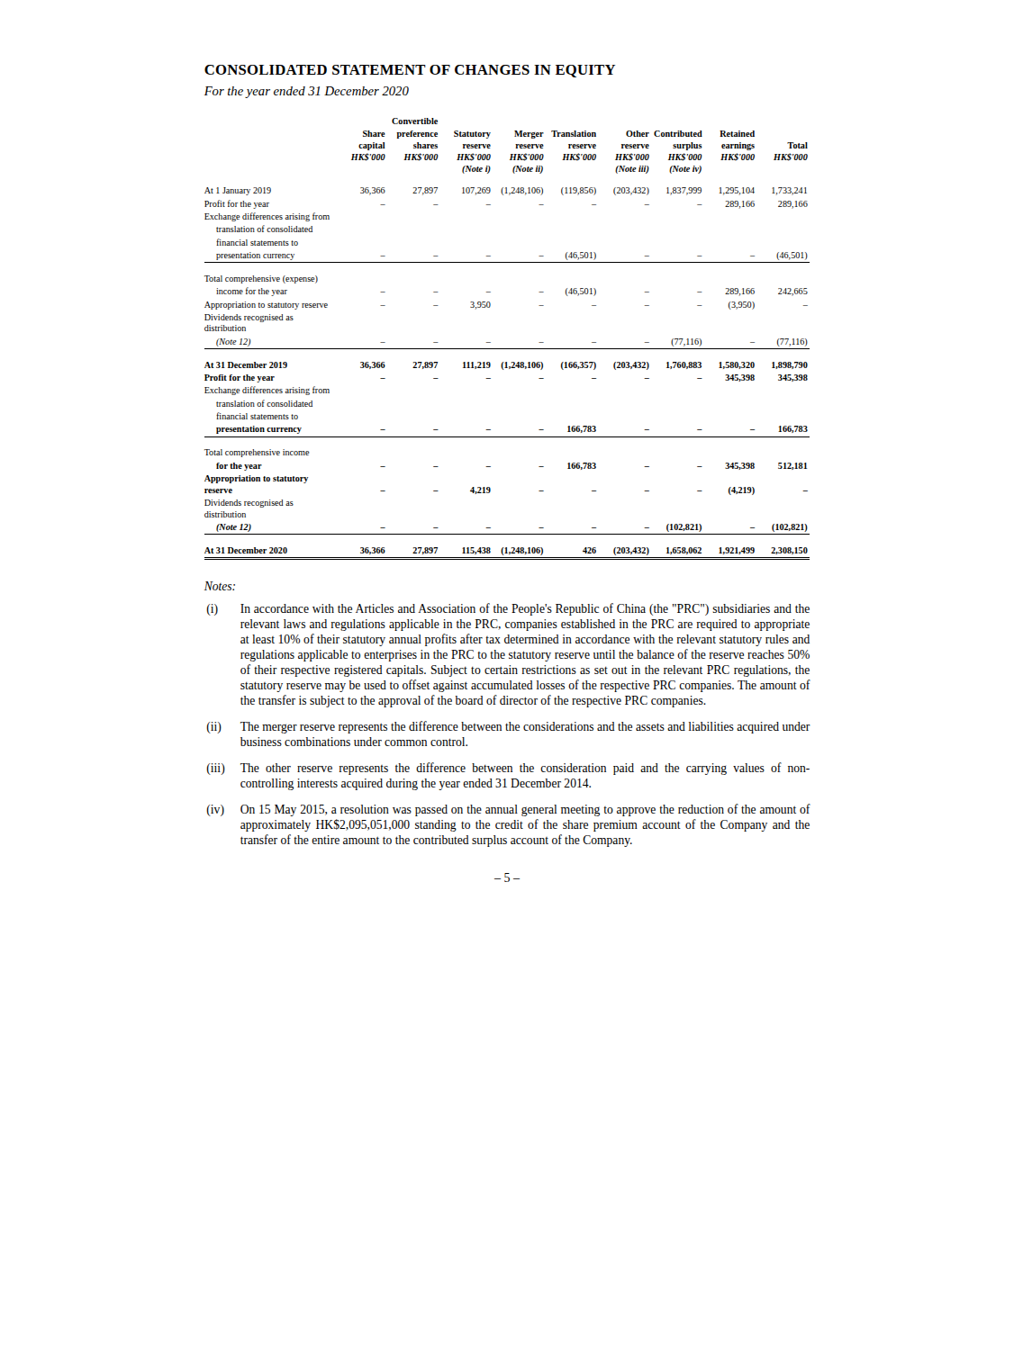CONSOLIDATED STATEMENT OF CHANGES IN EQUITY
For the year ended 31 December 2020
| | | Convertible | | | | | | | |
| --- | --- | --- | --- | --- | --- | --- | --- | --- | --- |
| | Share | preference | Statutory | Merger | Translation | Other | Contributed | Retained | |
| | capital | shares | reserve | reserve | reserve | reserve | surplus | earnings | Total |
| | HK$'000 | HK$'000 | HK$'000 | HK$'000 | HK$'000 | HK$'000 | HK$'000 | HK$'000 | HK$'000 |
| | | | (Note i) | (Note ii) | | (Note iii) | (Note iv) | | |
| At 1 January 2019 | 36,366 | 27,897 | 107,269 | (1,248,106) | (119,856) | (203,432) | 1,837,999 | 1,295,104 | 1,733,241 |
| Profit for the year | – | – | – | – | – | – | – | 289,166 | 289,166 |
| Exchange differences arising from | | | | | | | | | |
| translation of consolidated | | | | | | | | | |
| financial statements to | | | | | | | | | |
| presentation currency | – | – | – | – | (46,501) | – | – | – | (46,501) |
| Total comprehensive (expense) | | | | | | | | | |
| income for the year | – | – | – | – | (46,501) | – | – | 289,166 | 242,665 |
| Appropriation to statutory reserve | – | – | 3,950 | – | – | – | – | (3,950) | – |
| Dividends recognised as distribution | | | | | | | | | |
| (Note 12) | – | – | – | – | – | – | (77,116) | – | (77,116) |
| At 31 December 2019 | 36,366 | 27,897 | 111,219 | (1,248,106) | (166,357) | (203,432) | 1,760,883 | 1,580,320 | 1,898,790 |
| Profit for the year | – | – | – | – | – | – | – | 345,398 | 345,398 |
| Exchange differences arising from | | | | | | | | | |
| translation of consolidated | | | | | | | | | |
| financial statements to | | | | | | | | | |
| presentation currency | – | – | – | – | 166,783 | – | – | – | 166,783 |
| Total comprehensive income | | | | | | | | | |
| for the year | – | – | – | – | 166,783 | – | – | 345,398 | 512,181 |
| Appropriation to statutory reserve | – | – | 4,219 | – | – | – | – | (4,219) | – |
| Dividends recognised as distribution | | | | | | | | | |
| (Note 12) | – | – | – | – | – | – | (102,821) | – | (102,821) |
| At 31 December 2020 | 36,366 | 27,897 | 115,438 | (1,248,106) | 426 | (203,432) | 1,658,062 | 1,921,499 | 2,308,150 |
Notes:
(i) In accordance with the Articles and Association of the People's Republic of China (the "PRC") subsidiaries and the relevant laws and regulations applicable in the PRC, companies established in the PRC are required to appropriate at least 10% of their statutory annual profits after tax determined in accordance with the relevant statutory rules and regulations applicable to enterprises in the PRC to the statutory reserve until the balance of the reserve reaches 50% of their respective registered capitals. Subject to certain restrictions as set out in the relevant PRC regulations, the statutory reserve may be used to offset against accumulated losses of the respective PRC companies. The amount of the transfer is subject to the approval of the board of director of the respective PRC companies.
(ii) The merger reserve represents the difference between the considerations and the assets and liabilities acquired under business combinations under common control.
(iii) The other reserve represents the difference between the consideration paid and the carrying values of non-controlling interests acquired during the year ended 31 December 2014.
(iv) On 15 May 2015, a resolution was passed on the annual general meeting to approve the reduction of the amount of approximately HK$2,095,051,000 standing to the credit of the share premium account of the Company and the transfer of the entire amount to the contributed surplus account of the Company.
– 5 –